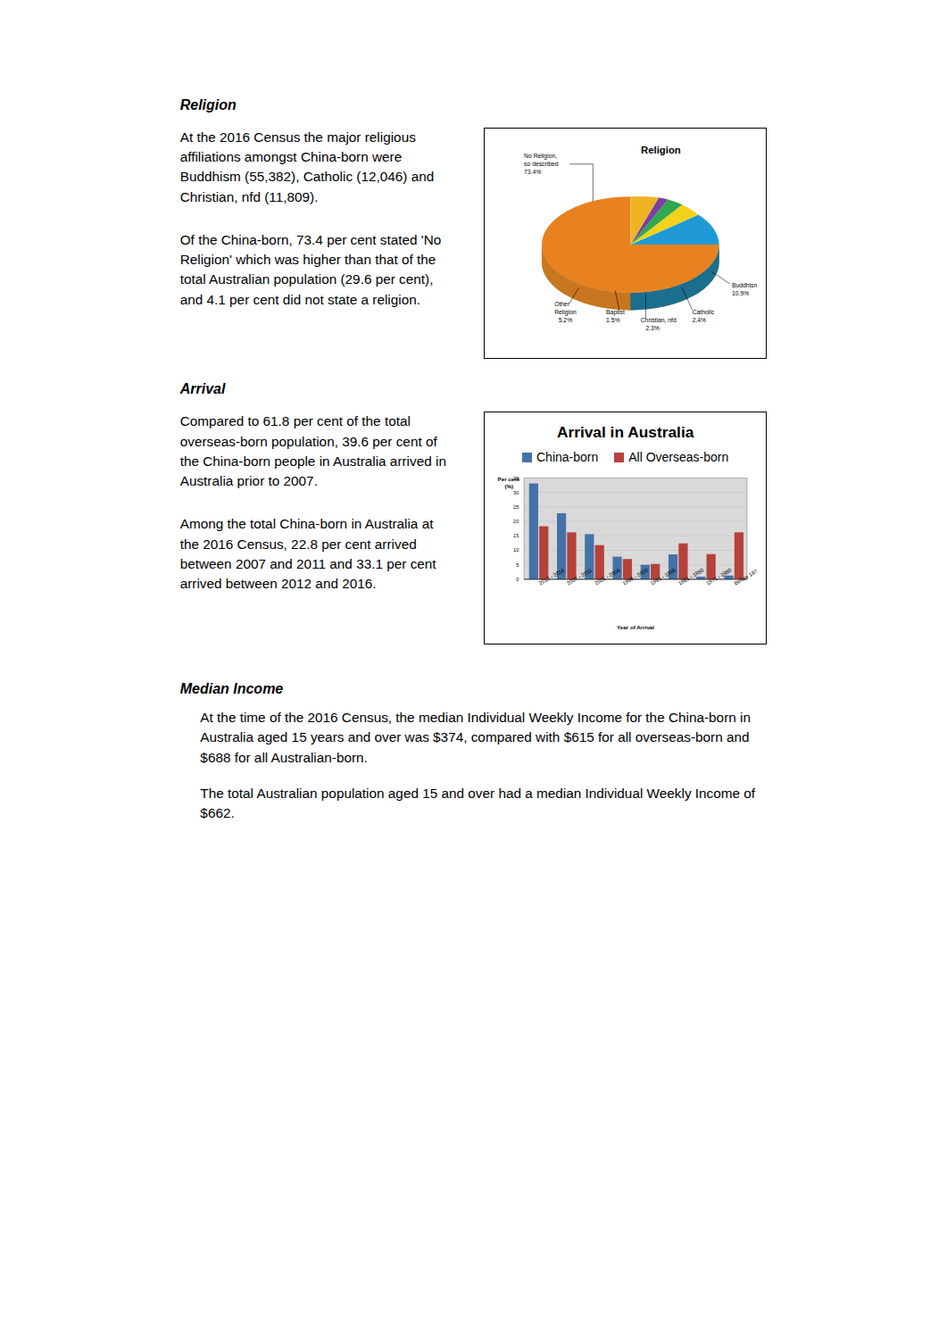Religion
At the 2016 Census the major religious affiliations amongst China-born were Buddhism (55,382), Catholic (12,046) and Christian, nfd (11,809).
Of the China-born, 73.4 per cent stated 'No Religion' which was higher than that of the total Australian population (29.6 per cent), and 4.1 per cent did not state a religion.
Religion Religion No Religion, so described 73.4% Buddhism 10.9% Catholic 2.4% Christian, nfd 2.3% Baptist 1.5% Other Religion 5.2%
Arrival
Compared to 61.8 per cent of the total overseas-born population, 39.6 per cent of the China-born people in Australia arrived in Australia prior to 2007.
Among the total China-born in Australia at the 2016 Census, 22.8 per cent arrived between 2007 and 2011 and 33.1 per cent arrived between 2012 and 2016.
Arrival in Australia
China-born All Overseas-born
Arrival in Australia Per cent (%) 0 5 10 15 20 25 30 35 2012 - 2016 2007 - 2011 2001 - 2006 1996 - 2000 1991 - 1995 1981 - 1990 1971 - 1980 Before 1971 Year of Arrival
Median Income
At the time of the 2016 Census, the median Individual Weekly Income for the China-born in Australia aged 15 years and over was $374, compared with $615 for all overseas-born and $688 for all Australian-born.
The total Australian population aged 15 and over had a median Individual Weekly Income of $662.